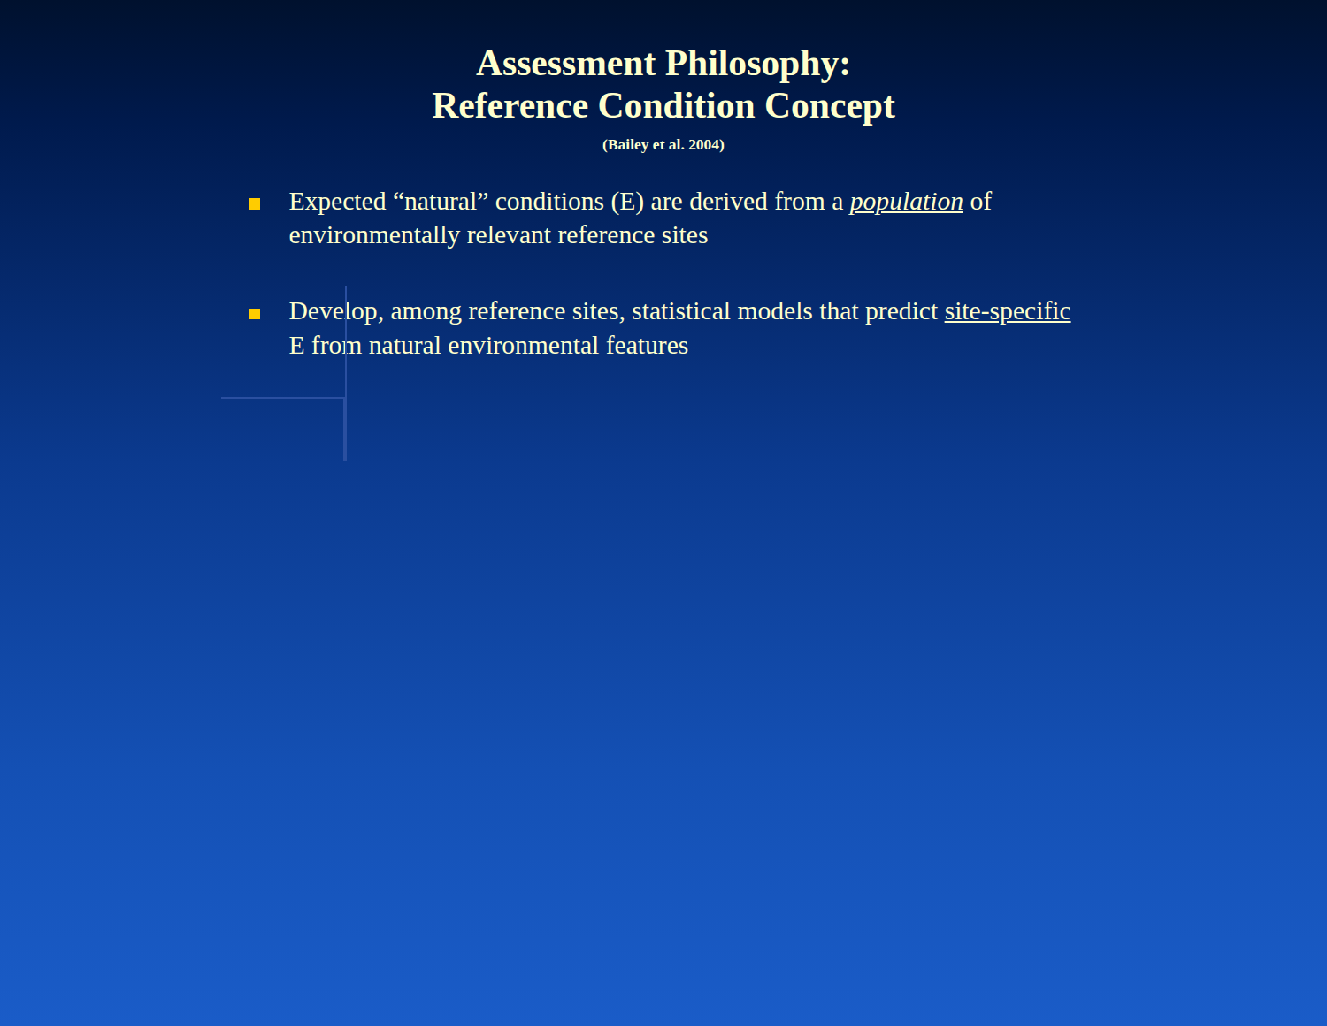Assessment Philosophy:
Reference Condition Concept (Bailey et al. 2004)
Expected “natural” conditions (E) are derived from a population of environmentally relevant reference sites
Develop, among reference sites, statistical models that predict site-specific E from natural environmental features